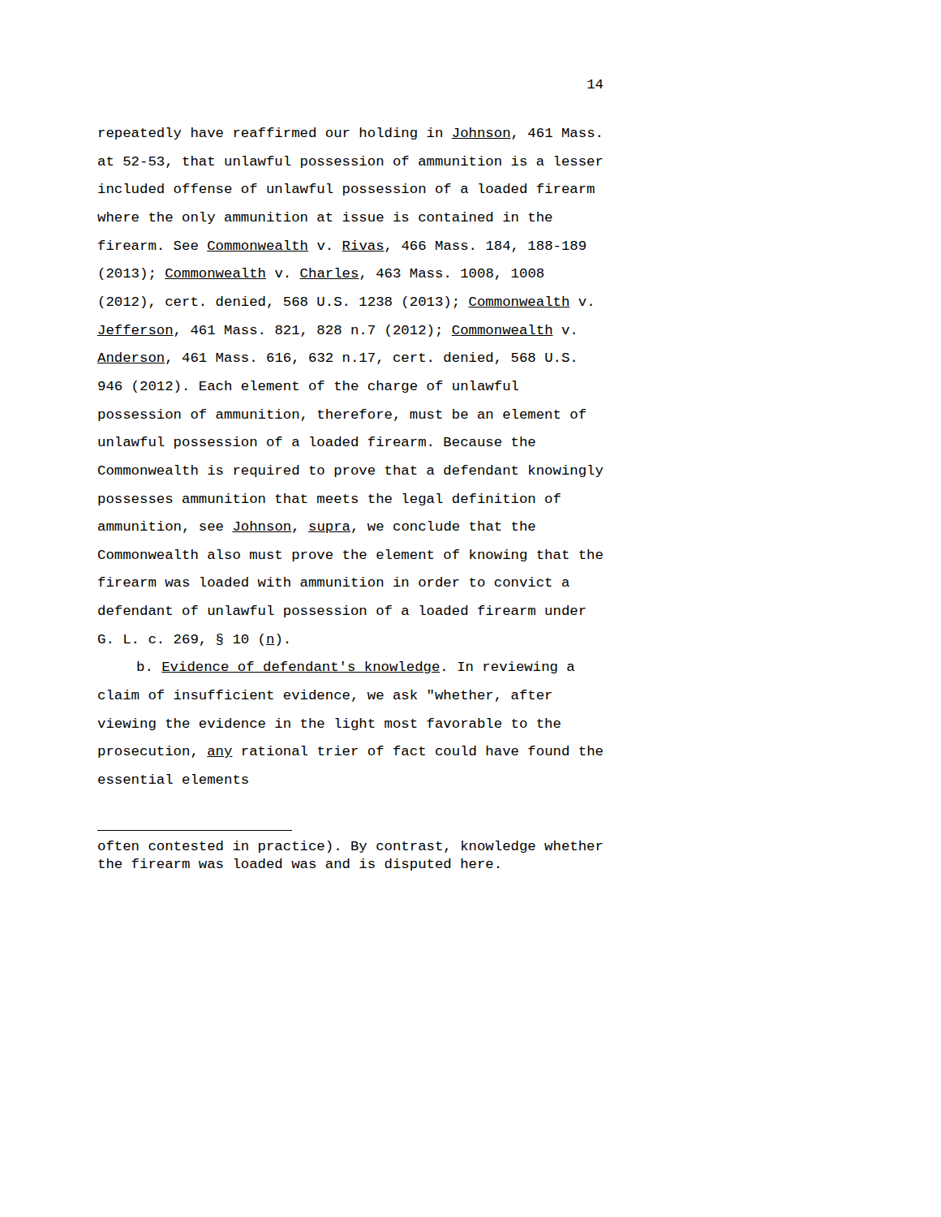14
repeatedly have reaffirmed our holding in Johnson, 461 Mass. at 52-53, that unlawful possession of ammunition is a lesser included offense of unlawful possession of a loaded firearm where the only ammunition at issue is contained in the firearm. See Commonwealth v. Rivas, 466 Mass. 184, 188-189 (2013); Commonwealth v. Charles, 463 Mass. 1008, 1008 (2012), cert. denied, 568 U.S. 1238 (2013); Commonwealth v. Jefferson, 461 Mass. 821, 828 n.7 (2012); Commonwealth v. Anderson, 461 Mass. 616, 632 n.17, cert. denied, 568 U.S. 946 (2012). Each element of the charge of unlawful possession of ammunition, therefore, must be an element of unlawful possession of a loaded firearm. Because the Commonwealth is required to prove that a defendant knowingly possesses ammunition that meets the legal definition of ammunition, see Johnson, supra, we conclude that the Commonwealth also must prove the element of knowing that the firearm was loaded with ammunition in order to convict a defendant of unlawful possession of a loaded firearm under G. L. c. 269, § 10 (n).
b. Evidence of defendant's knowledge. In reviewing a claim of insufficient evidence, we ask "whether, after viewing the evidence in the light most favorable to the prosecution, any rational trier of fact could have found the essential elements
often contested in practice). By contrast, knowledge whether the firearm was loaded was and is disputed here.